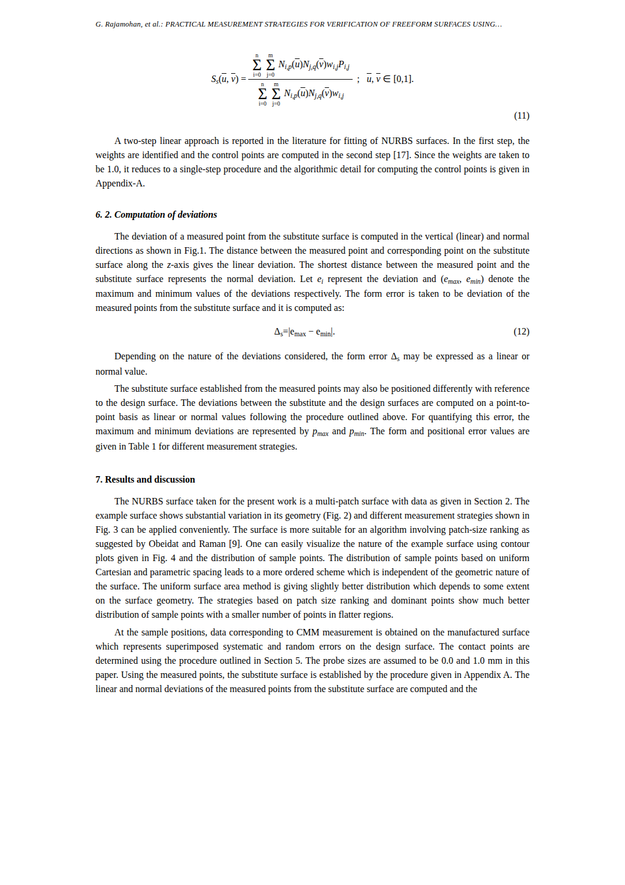G. Rajamohan, et al.: PRACTICAL MEASUREMENT STRATEGIES FOR VERIFICATION OF FREEFORM SURFACES USING…
Ss(u, v) = nΣi=0 mΣj=0 Ni,p(u)Nj,q(v)wi,jPi,j nΣi=0 mΣj=0 Ni,p(u)Nj,q(v)wi,j ; u, v ∈ [0,1].
(11)
A two-step linear approach is reported in the literature for fitting of NURBS surfaces. In the first step, the weights are identified and the control points are computed in the second step [17]. Since the weights are taken to be 1.0, it reduces to a single-step procedure and the algorithmic detail for computing the control points is given in Appendix-A.
6. 2. Computation of deviations
The deviation of a measured point from the substitute surface is computed in the vertical (linear) and normal directions as shown in Fig.1. The distance between the measured point and corresponding point on the substitute surface along the z-axis gives the linear deviation. The shortest distance between the measured point and the substitute surface represents the normal deviation. Let ei represent the deviation and (emax, emin) denote the maximum and minimum values of the deviations respectively. The form error is taken to be deviation of the measured points from the substitute surface and it is computed as:
Δs=|emax − emin|.
(12)
Depending on the nature of the deviations considered, the form error Δs may be expressed as a linear or normal value.
The substitute surface established from the measured points may also be positioned differently with reference to the design surface. The deviations between the substitute and the design surfaces are computed on a point-to-point basis as linear or normal values following the procedure outlined above. For quantifying this error, the maximum and minimum deviations are represented by pmax and pmin. The form and positional error values are given in Table 1 for different measurement strategies.
7. Results and discussion
The NURBS surface taken for the present work is a multi-patch surface with data as given in Section 2. The example surface shows substantial variation in its geometry (Fig. 2) and different measurement strategies shown in Fig. 3 can be applied conveniently. The surface is more suitable for an algorithm involving patch-size ranking as suggested by Obeidat and Raman [9]. One can easily visualize the nature of the example surface using contour plots given in Fig. 4 and the distribution of sample points. The distribution of sample points based on uniform Cartesian and parametric spacing leads to a more ordered scheme which is independent of the geometric nature of the surface. The uniform surface area method is giving slightly better distribution which depends to some extent on the surface geometry. The strategies based on patch size ranking and dominant points show much better distribution of sample points with a smaller number of points in flatter regions.
At the sample positions, data corresponding to CMM measurement is obtained on the manufactured surface which represents superimposed systematic and random errors on the design surface. The contact points are determined using the procedure outlined in Section 5. The probe sizes are assumed to be 0.0 and 1.0 mm in this paper. Using the measured points, the substitute surface is established by the procedure given in Appendix A. The linear and normal deviations of the measured points from the substitute surface are computed and the